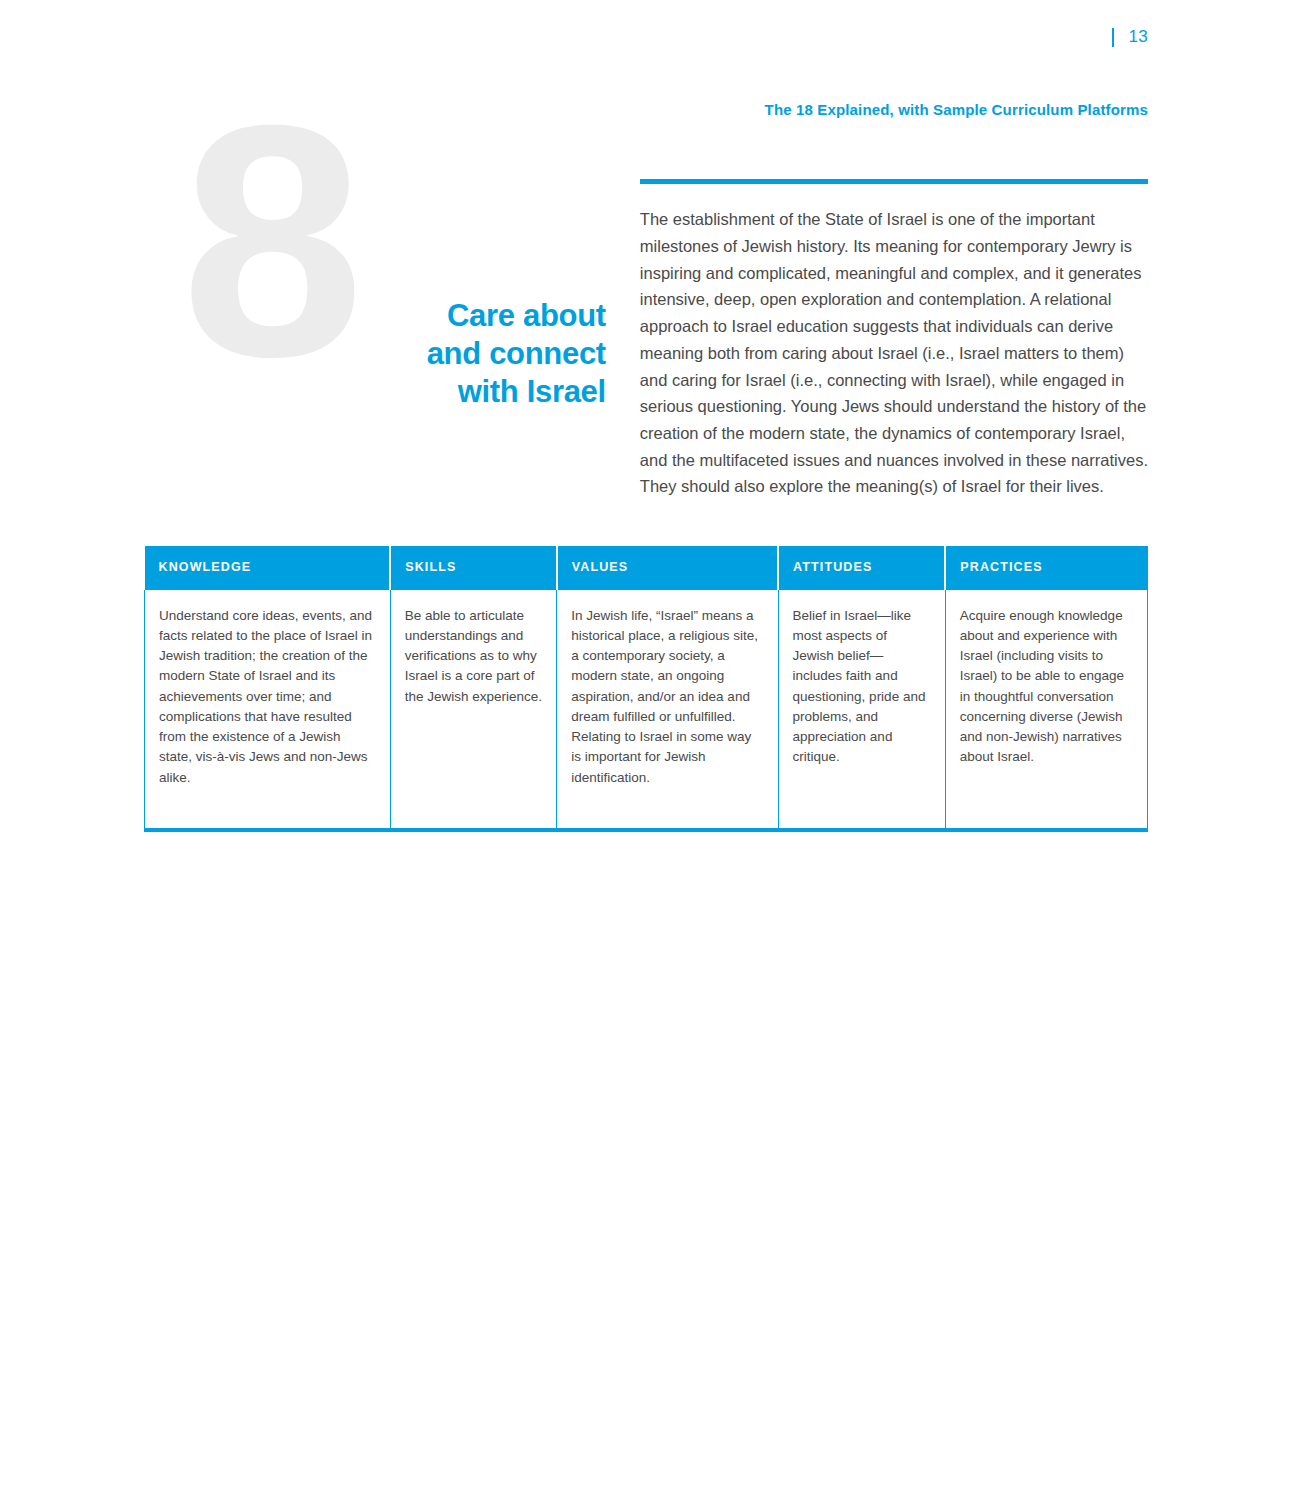13
The 18 Explained, with Sample Curriculum Platforms
8
Care about
and connect
with Israel
The establishment of the State of Israel is one of the important milestones of Jewish history. Its meaning for contemporary Jewry is inspiring and complicated, meaningful and complex, and it generates intensive, deep, open exploration and contemplation. A relational approach to Israel education suggests that individuals can derive meaning both from caring about Israel (i.e., Israel matters to them) and caring for Israel (i.e., connecting with Israel), while engaged in serious questioning. Young Jews should understand the history of the creation of the modern state, the dynamics of contemporary Israel, and the multifaceted issues and nuances involved in these narratives. They should also explore the meaning(s) of Israel for their lives.
| KNOWLEDGE | SKILLS | VALUES | ATTITUDES | PRACTICES |
| --- | --- | --- | --- | --- |
| Understand core ideas, events, and facts related to the place of Israel in Jewish tradition; the creation of the modern State of Israel and its achievements over time; and complications that have resulted from the existence of a Jewish state, vis-à-vis Jews and non-Jews alike. | Be able to articulate understandings and verifications as to why Israel is a core part of the Jewish experience. | In Jewish life, “Israel” means a historical place, a religious site, a contemporary society, a modern state, an ongoing aspiration, and/or an idea and dream fulfilled or unfulfilled. Relating to Israel in some way is important for Jewish identification. | Belief in Israel—like most aspects of Jewish belief—includes faith and questioning, pride and problems, and appreciation and critique. | Acquire enough knowledge about and experience with Israel (including visits to Israel) to be able to engage in thoughtful conversation concerning diverse (Jewish and non-Jewish) narratives about Israel. |